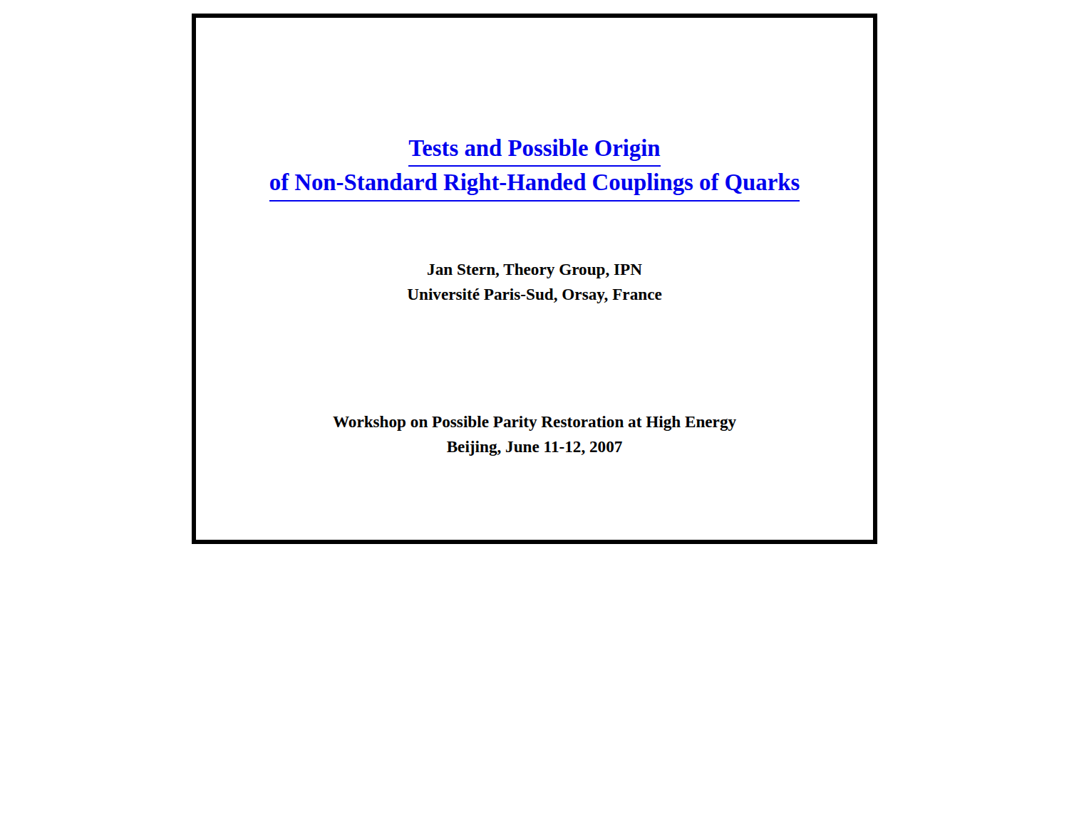Tests and Possible Origin
of Non-Standard Right-Handed Couplings of Quarks
Jan Stern, Theory Group, IPN
Université Paris-Sud, Orsay, France
Workshop on Possible Parity Restoration at High Energy
Beijing, June 11-12, 2007